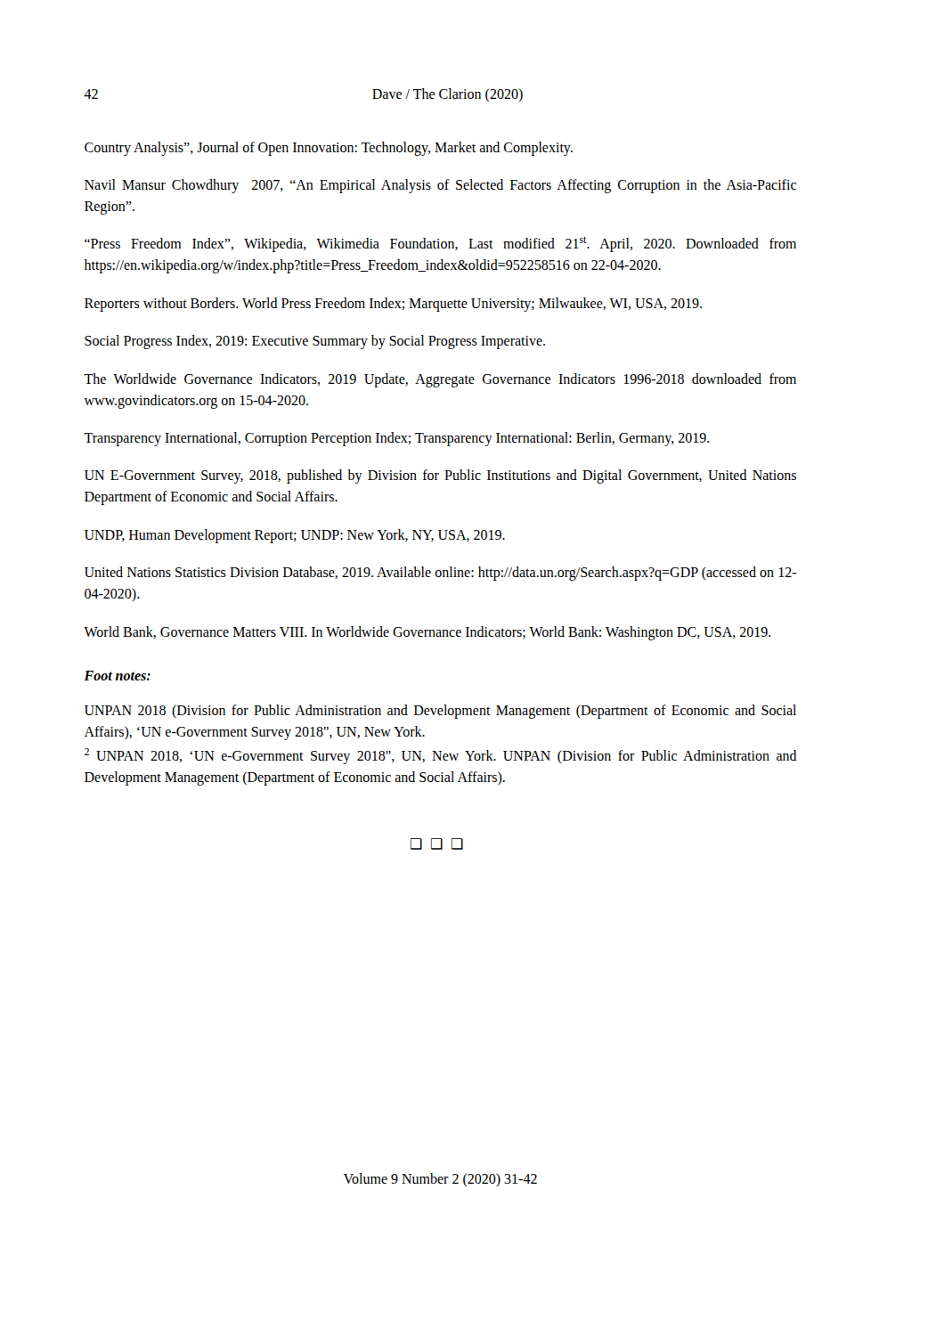42 Dave / The Clarion (2020)
Country Analysis”, Journal of Open Innovation: Technology, Market and Complexity.
Navil Mansur Chowdhury 2007, “An Empirical Analysis of Selected Factors Affecting Corruption in the Asia-Pacific Region”.
“Press Freedom Index”, Wikipedia, Wikimedia Foundation, Last modified 21st. April, 2020. Downloaded from https://en.wikipedia.org/w/index.php?title=Press_Freedom_index&oldid=952258516 on 22-04-2020.
Reporters without Borders. World Press Freedom Index; Marquette University; Milwaukee, WI, USA, 2019.
Social Progress Index, 2019: Executive Summary by Social Progress Imperative.
The Worldwide Governance Indicators, 2019 Update, Aggregate Governance Indicators 1996-2018 downloaded from www.govindicators.org on 15-04-2020.
Transparency International, Corruption Perception Index; Transparency International: Berlin, Germany, 2019.
UN E-Government Survey, 2018, published by Division for Public Institutions and Digital Government, United Nations Department of Economic and Social Affairs.
UNDP, Human Development Report; UNDP: New York, NY, USA, 2019.
United Nations Statistics Division Database, 2019. Available online: http://data.un.org/Search.aspx?q=GDP (accessed on 12-04-2020).
World Bank, Governance Matters VIII. In Worldwide Governance Indicators; World Bank: Washington DC, USA, 2019.
Foot notes:
UNPAN 2018 (Division for Public Administration and Development Management (Department of Economic and Social Affairs), ‘UN e-Government Survey 2018", UN, New York.
2 UNPAN 2018, ‘UN e-Government Survey 2018", UN, New York. UNPAN (Division for Public Administration and Development Management (Department of Economic and Social Affairs).
❑❑❑
Volume 9 Number 2 (2020) 31-42